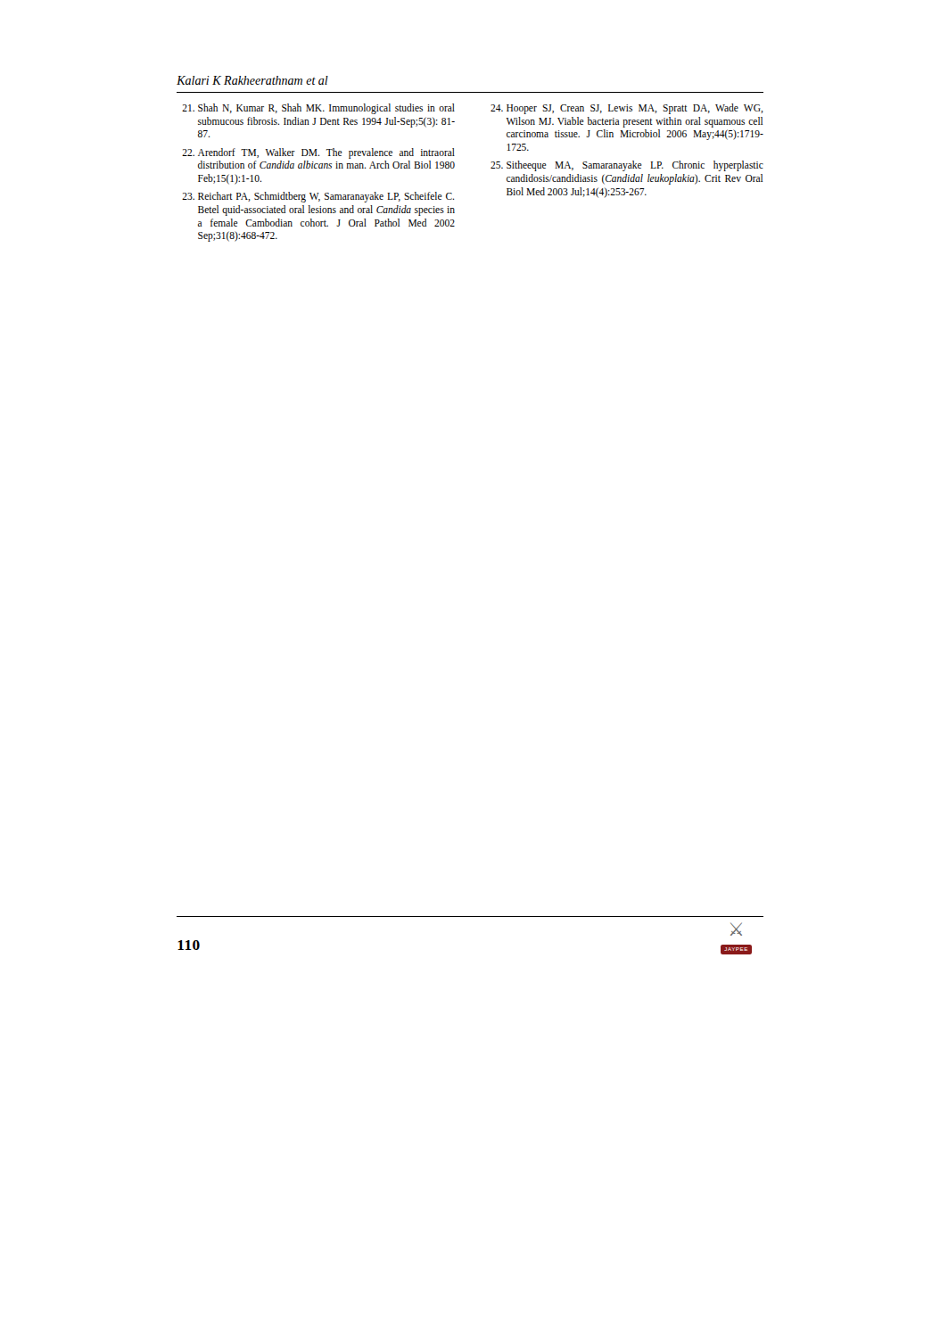Kalari K Rakheerathnam et al
Shah N, Kumar R, Shah MK. Immunological studies in oral submucous fibrosis. Indian J Dent Res 1994 Jul-Sep;5(3): 81-87.
Arendorf TM, Walker DM. The prevalence and intraoral distribution of Candida albicans in man. Arch Oral Biol 1980 Feb;15(1):1-10.
Reichart PA, Schmidtberg W, Samaranayake LP, Scheifele C. Betel quid-associated oral lesions and oral Candida species in a female Cambodian cohort. J Oral Pathol Med 2002 Sep;31(8):468-472.
Hooper SJ, Crean SJ, Lewis MA, Spratt DA, Wade WG, Wilson MJ. Viable bacteria present within oral squamous cell carcinoma tissue. J Clin Microbiol 2006 May;44(5):1719-1725.
Sitheeque MA, Samaranayake LP. Chronic hyperplastic candidosis/candidiasis (Candidal leukoplakia). Crit Rev Oral Biol Med 2003 Jul;14(4):253-267.
110
⚔ JAYPEE